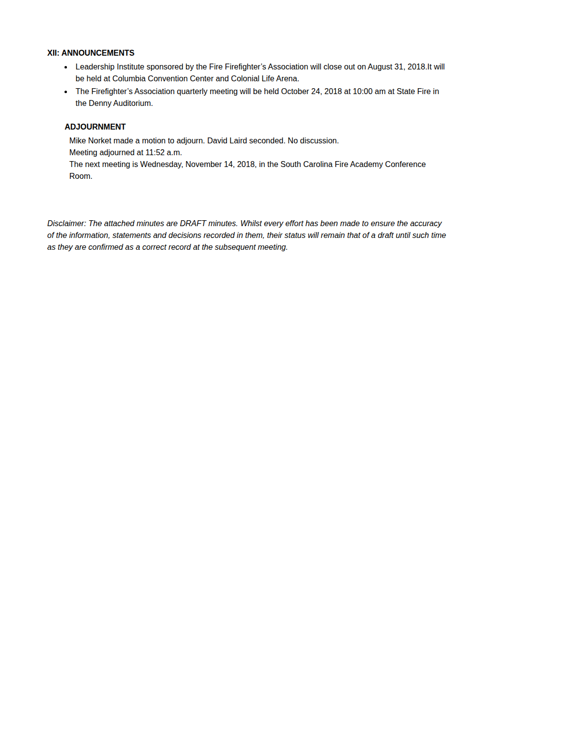XII: ANNOUNCEMENTS
Leadership Institute sponsored by the Fire Firefighter’s Association will close out on August 31, 2018.It will be held at Columbia Convention Center and Colonial Life Arena.
The Firefighter’s Association quarterly meeting will be held October 24, 2018 at 10:00 am at State Fire in the Denny Auditorium.
ADJOURNMENT
Mike Norket made a motion to adjourn. David Laird seconded. No discussion.
Meeting adjourned at 11:52 a.m.
The next meeting is Wednesday, November 14, 2018, in the South Carolina Fire Academy Conference Room.
Disclaimer: The attached minutes are DRAFT minutes. Whilst every effort has been made to ensure the accuracy of the information, statements and decisions recorded in them, their status will remain that of a draft until such time as they are confirmed as a correct record at the subsequent meeting.